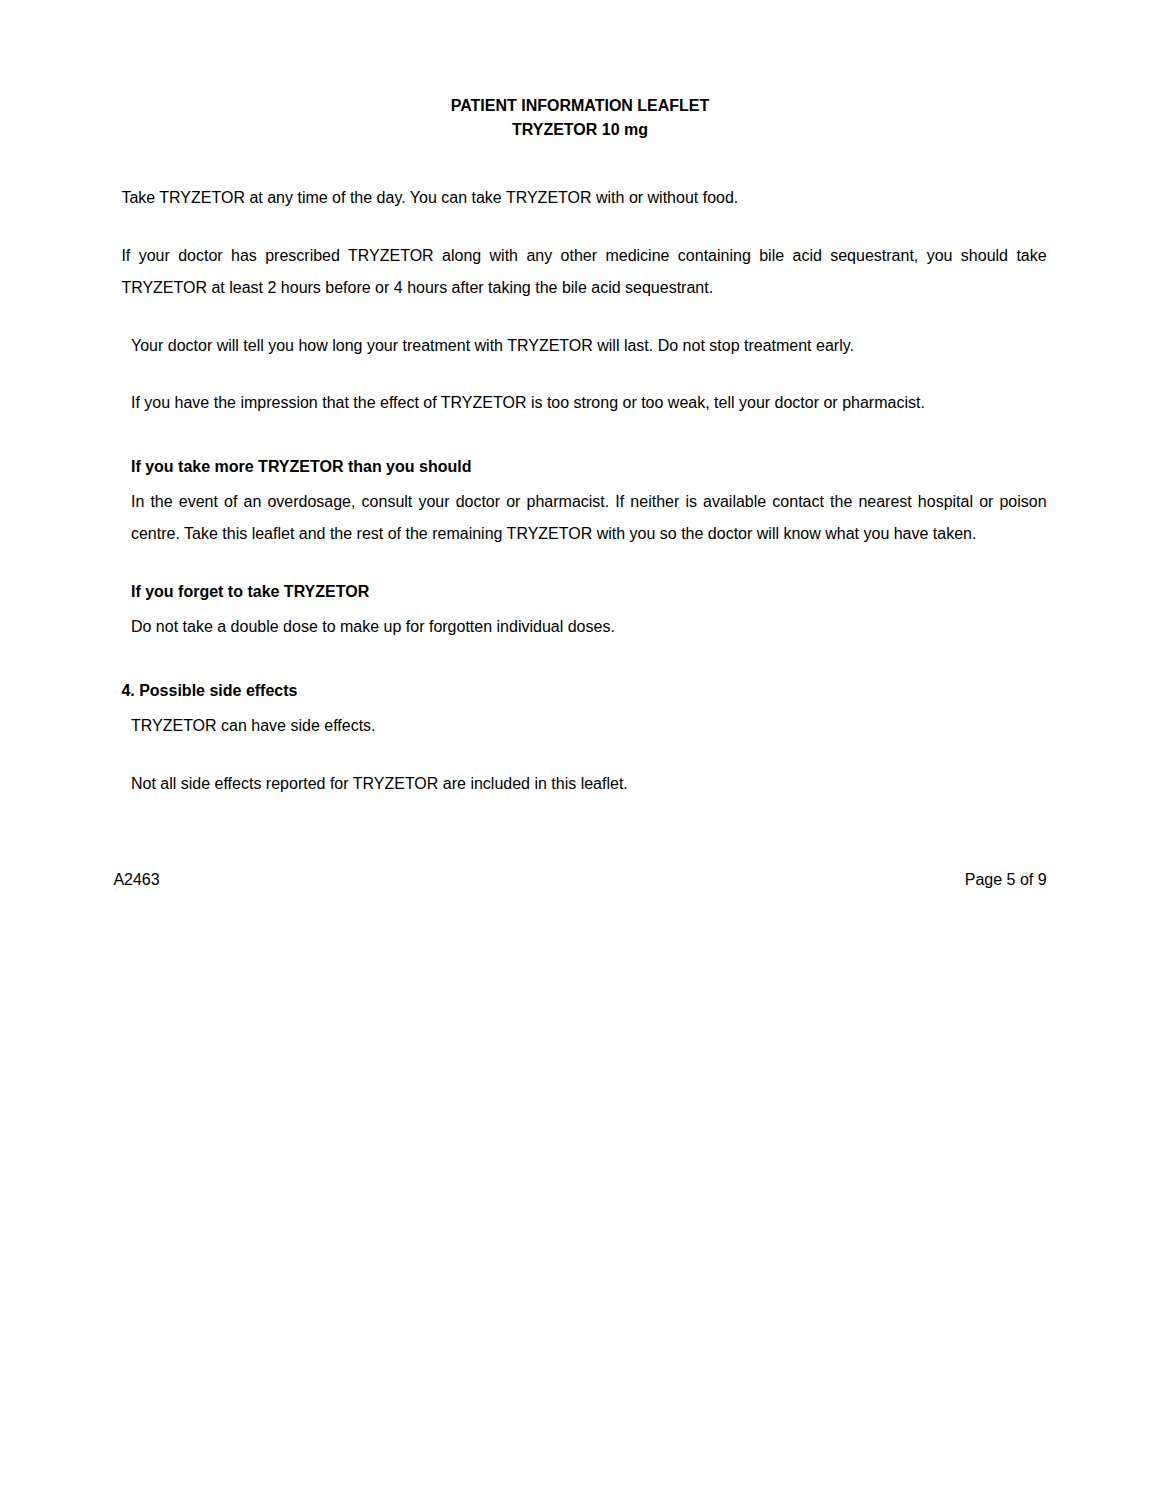PATIENT INFORMATION LEAFLET
TRYZETOR 10 mg
Take TRYZETOR at any time of the day. You can take TRYZETOR with or without food.
If your doctor has prescribed TRYZETOR along with any other medicine containing bile acid sequestrant, you should take TRYZETOR at least 2 hours before or 4 hours after taking the bile acid sequestrant.
Your doctor will tell you how long your treatment with TRYZETOR will last. Do not stop treatment early.
If you have the impression that the effect of TRYZETOR is too strong or too weak, tell your doctor or pharmacist.
If you take more TRYZETOR than you should
In the event of an overdosage, consult your doctor or pharmacist. If neither is available contact the nearest hospital or poison centre. Take this leaflet and the rest of the remaining TRYZETOR with you so the doctor will know what you have taken.
If you forget to take TRYZETOR
Do not take a double dose to make up for forgotten individual doses.
4. Possible side effects
TRYZETOR can have side effects.
Not all side effects reported for TRYZETOR are included in this leaflet.
A2463 Page 5 of 9